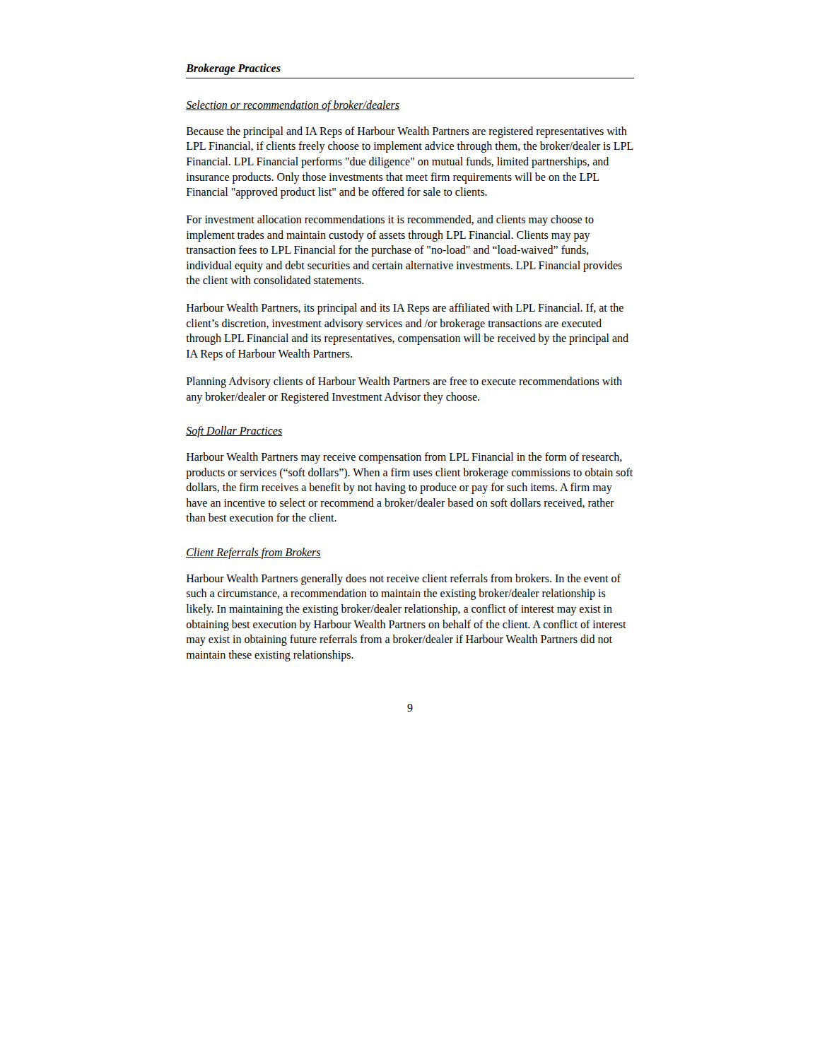Brokerage Practices
Selection or recommendation of broker/dealers
Because the principal and IA Reps of Harbour Wealth Partners are registered representatives with LPL Financial, if clients freely choose to implement advice through them, the broker/dealer is LPL Financial. LPL Financial performs "due diligence" on mutual funds, limited partnerships, and insurance products. Only those investments that meet firm requirements will be on the LPL Financial "approved product list" and be offered for sale to clients.
For investment allocation recommendations it is recommended, and clients may choose to implement trades and maintain custody of assets through LPL Financial. Clients may pay transaction fees to LPL Financial for the purchase of "no-load" and “load-waived” funds, individual equity and debt securities and certain alternative investments. LPL Financial provides the client with consolidated statements.
Harbour Wealth Partners, its principal and its IA Reps are affiliated with LPL Financial. If, at the client’s discretion, investment advisory services and /or brokerage transactions are executed through LPL Financial and its representatives, compensation will be received by the principal and IA Reps of Harbour Wealth Partners.
Planning Advisory clients of Harbour Wealth Partners are free to execute recommendations with any broker/dealer or Registered Investment Advisor they choose.
Soft Dollar Practices
Harbour Wealth Partners may receive compensation from LPL Financial in the form of research, products or services (“soft dollars”). When a firm uses client brokerage commissions to obtain soft dollars, the firm receives a benefit by not having to produce or pay for such items. A firm may have an incentive to select or recommend a broker/dealer based on soft dollars received, rather than best execution for the client.
Client Referrals from Brokers
Harbour Wealth Partners generally does not receive client referrals from brokers. In the event of such a circumstance, a recommendation to maintain the existing broker/dealer relationship is likely. In maintaining the existing broker/dealer relationship, a conflict of interest may exist in obtaining best execution by Harbour Wealth Partners on behalf of the client. A conflict of interest may exist in obtaining future referrals from a broker/dealer if Harbour Wealth Partners did not maintain these existing relationships.
9